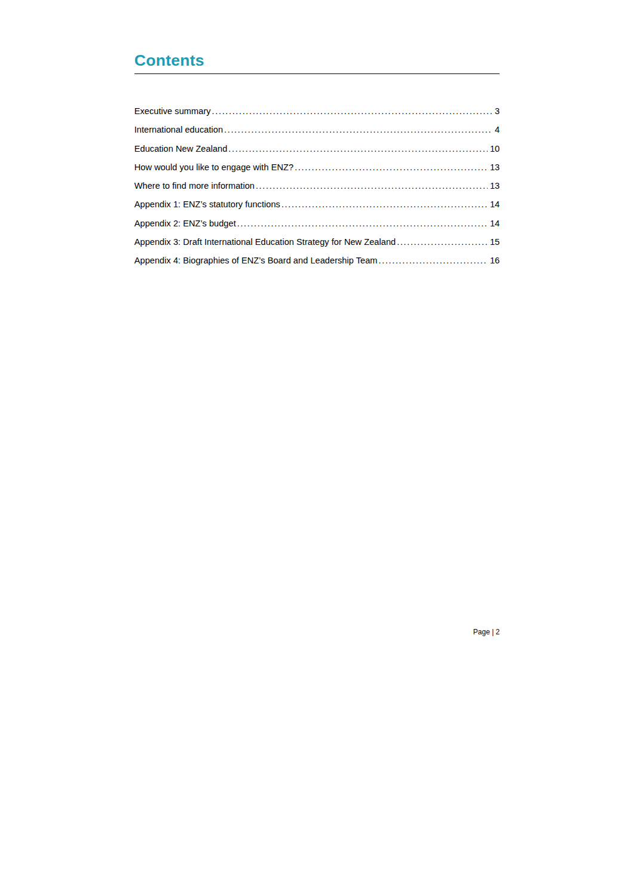Contents
Executive summary .................................................................................................................. 3
International education .............................................................................................................. 4
Education New Zealand ........................................................................................................... 10
How would you like to engage with ENZ? .................................................................................. 13
Where to find more information .................................................................................................. 13
Appendix 1: ENZ’s statutory functions ......................................................................................... 14
Appendix 2: ENZ’s budget .......................................................................................................... 14
Appendix 3: Draft International Education Strategy for New Zealand ........................................... 15
Appendix 4: Biographies of ENZ’s Board and Leadership Team .................................................. 16
Page | 2